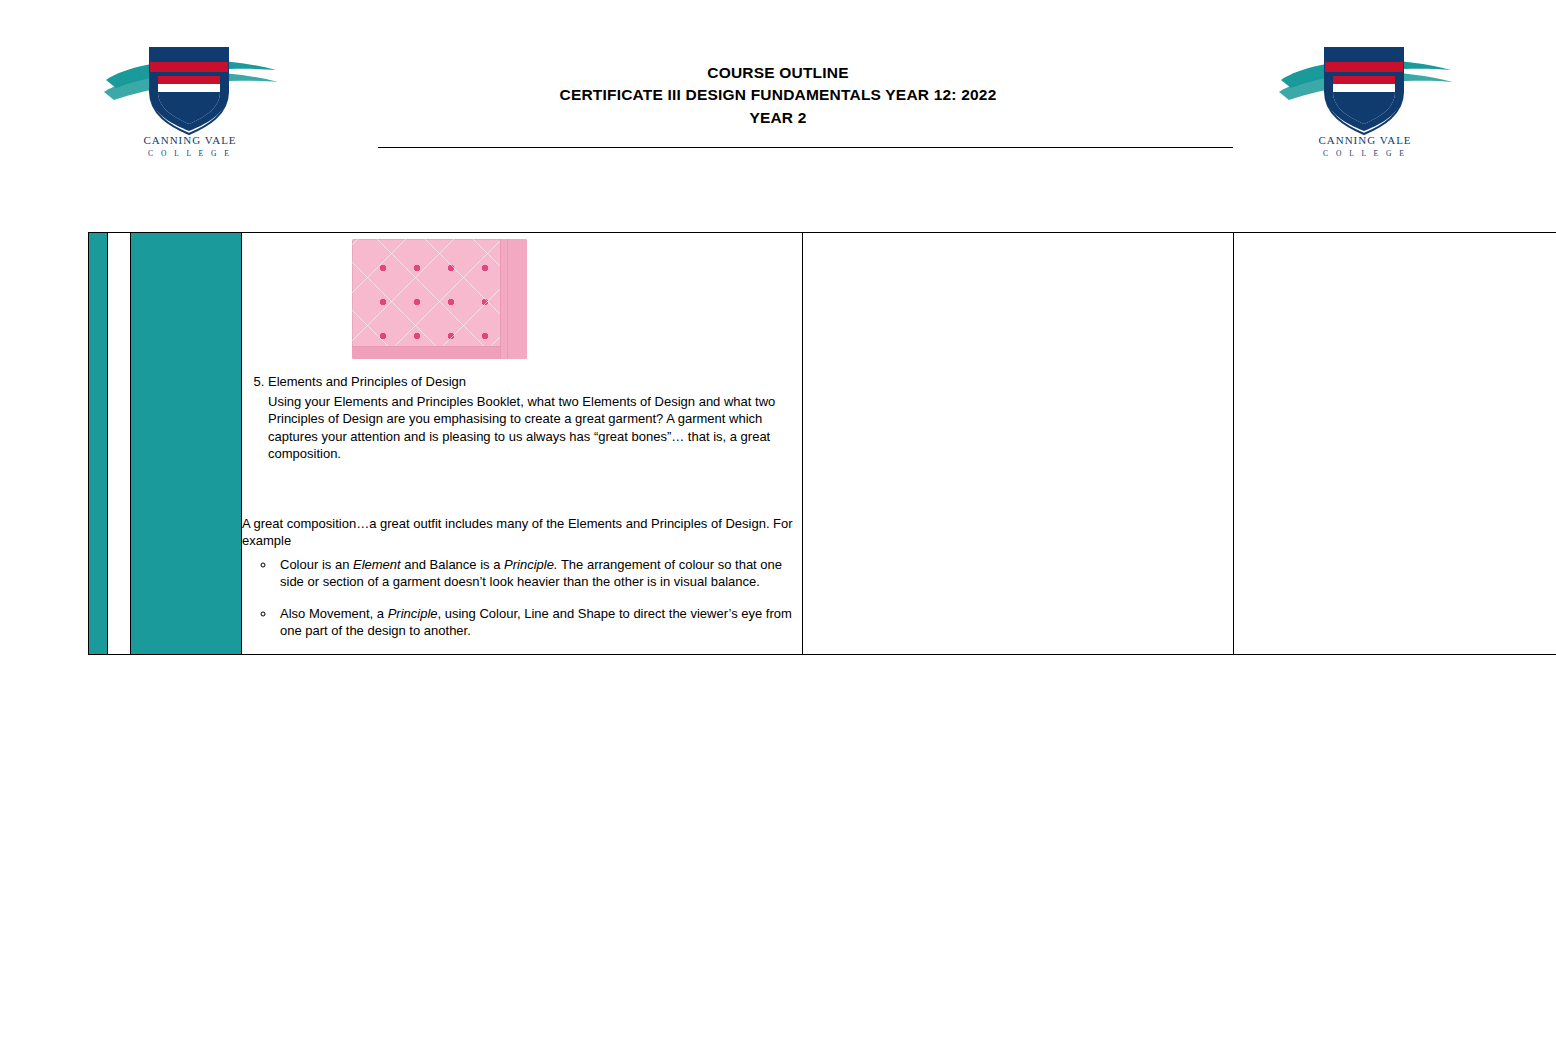Canning Vale College CANNING VALE C O L L E G E
Canning Vale College CANNING VALE C O L L E G E
COURSE OUTLINE
CERTIFICATE III DESIGN FUNDAMENTALS YEAR 12: 2022
YEAR 2
| | | | Elements and Principles of Design Using your Elements and Principles Booklet, what two Elements of Design and what two Principles of Design are you emphasising to create a great garment? A garment which captures your attention and is pleasing to us always has “great bones”… that is, a great composition. A great composition…a great outfit includes many of the Elements and Principles of Design. For example Colour is an Element and Balance is a Principle. The arrangement of colour so that one side or section of a garment doesn’t look heavier than the other is in visual balance. Also Movement, a Principle , using Colour, Line and Shape to direct the viewer’s eye from one part of the design to another. | | |